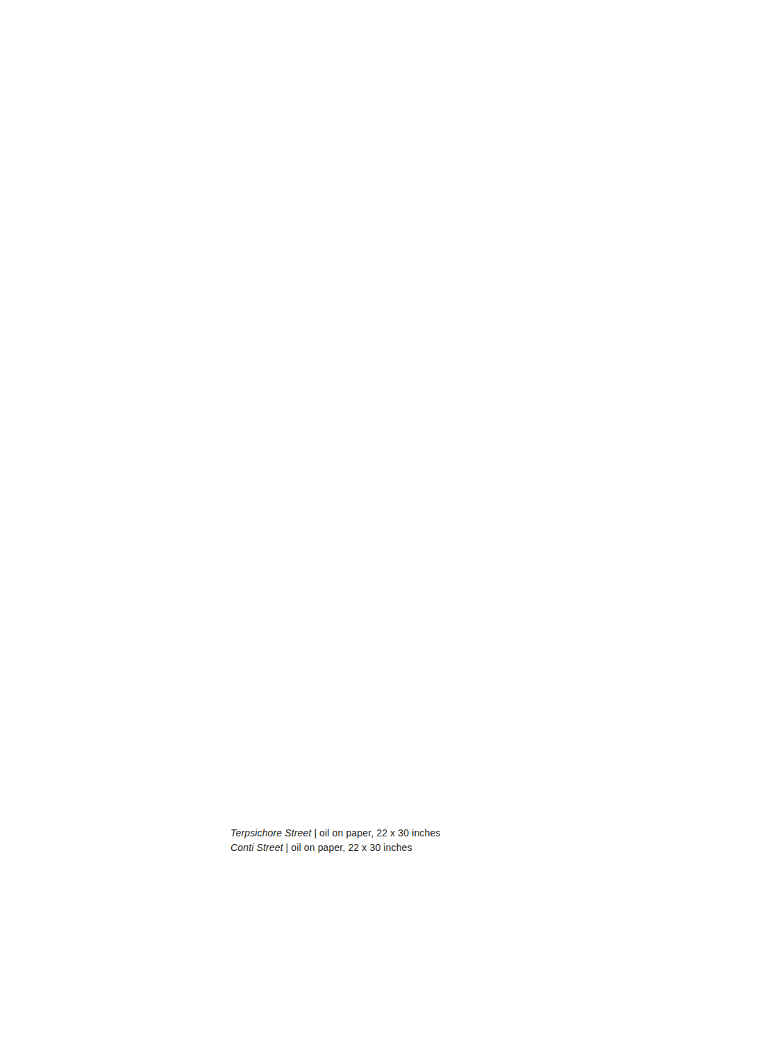Terpsichore Street|oil on paper, 22 x 30 inches
Conti Street|oil on paper, 22 x 30 inches